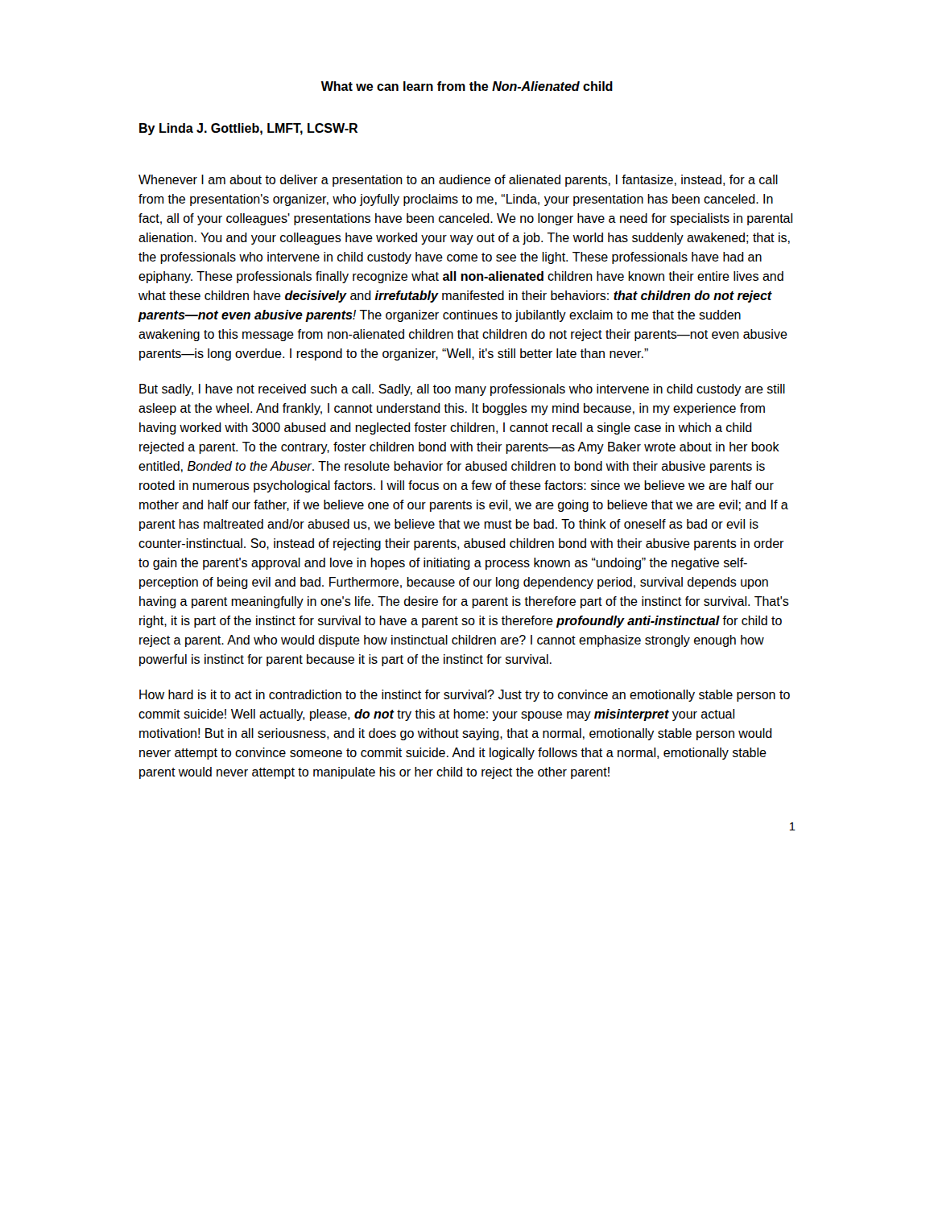What we can learn from the Non-Alienated child
By Linda J. Gottlieb, LMFT, LCSW-R
Whenever I am about to deliver a presentation to an audience of alienated parents, I fantasize, instead, for a call from the presentation's organizer, who joyfully proclaims to me, “Linda, your presentation has been canceled. In fact, all of your colleagues' presentations have been canceled. We no longer have a need for specialists in parental alienation. You and your colleagues have worked your way out of a job. The world has suddenly awakened; that is, the professionals who intervene in child custody have come to see the light. These professionals have had an epiphany. These professionals finally recognize what all non-alienated children have known their entire lives and what these children have decisively and irrefutably manifested in their behaviors: that children do not reject parents—not even abusive parents! The organizer continues to jubilantly exclaim to me that the sudden awakening to this message from non-alienated children that children do not reject their parents—not even abusive parents—is long overdue. I respond to the organizer, “Well, it's still better late than never.”
But sadly, I have not received such a call. Sadly, all too many professionals who intervene in child custody are still asleep at the wheel. And frankly, I cannot understand this. It boggles my mind because, in my experience from having worked with 3000 abused and neglected foster children, I cannot recall a single case in which a child rejected a parent. To the contrary, foster children bond with their parents—as Amy Baker wrote about in her book entitled, Bonded to the Abuser. The resolute behavior for abused children to bond with their abusive parents is rooted in numerous psychological factors. I will focus on a few of these factors: since we believe we are half our mother and half our father, if we believe one of our parents is evil, we are going to believe that we are evil; and If a parent has maltreated and/or abused us, we believe that we must be bad. To think of oneself as bad or evil is counter-instinctual. So, instead of rejecting their parents, abused children bond with their abusive parents in order to gain the parent's approval and love in hopes of initiating a process known as “undoing” the negative self-perception of being evil and bad. Furthermore, because of our long dependency period, survival depends upon having a parent meaningfully in one's life. The desire for a parent is therefore part of the instinct for survival. That's right, it is part of the instinct for survival to have a parent so it is therefore profoundly anti-instinctual for child to reject a parent. And who would dispute how instinctual children are? I cannot emphasize strongly enough how powerful is instinct for parent because it is part of the instinct for survival.
How hard is it to act in contradiction to the instinct for survival? Just try to convince an emotionally stable person to commit suicide! Well actually, please, do not try this at home: your spouse may misinterpret your actual motivation! But in all seriousness, and it does go without saying, that a normal, emotionally stable person would never attempt to convince someone to commit suicide. And it logically follows that a normal, emotionally stable parent would never attempt to manipulate his or her child to reject the other parent!
1